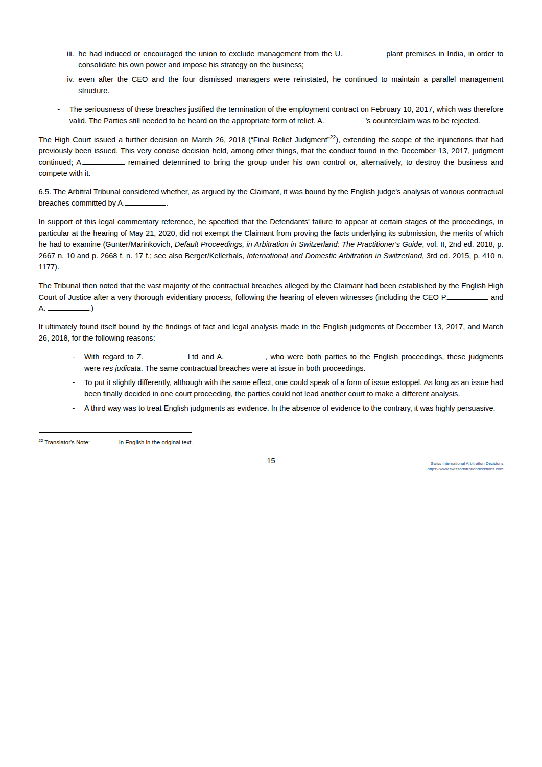he had induced or encouraged the union to exclude management from the U. plant premises in India, in order to consolidate his own power and impose his strategy on the business;
even after the CEO and the four dismissed managers were reinstated, he continued to maintain a parallel management structure.
The seriousness of these breaches justified the termination of the employment contract on February 10, 2017, which was therefore valid. The Parties still needed to be heard on the appropriate form of relief. A. 's counterclaim was to be rejected.
The High Court issued a further decision on March 26, 2018 (“Final Relief Judgment”22), extending the scope of the injunctions that had previously been issued. This very concise decision held, among other things, that the conduct found in the December 13, 2017, judgment continued; A. remained determined to bring the group under his own control or, alternatively, to destroy the business and compete with it.
6.5. The Arbitral Tribunal considered whether, as argued by the Claimant, it was bound by the English judge's analysis of various contractual breaches committed by A. .
In support of this legal commentary reference, he specified that the Defendants' failure to appear at certain stages of the proceedings, in particular at the hearing of May 21, 2020, did not exempt the Claimant from proving the facts underlying its submission, the merits of which he had to examine (Gunter/Marinkovich, Default Proceedings, in Arbitration in Switzerland: The Practitioner's Guide, vol. II, 2nd ed. 2018, p. 2667 n. 10 and p. 2668 f. n. 17 f.; see also Berger/Kellerhals, International and Domestic Arbitration in Switzerland, 3rd ed. 2015, p. 410 n. 1177).
The Tribunal then noted that the vast majority of the contractual breaches alleged by the Claimant had been established by the English High Court of Justice after a very thorough evidentiary process, following the hearing of eleven witnesses (including the CEO P. and A. .)
It ultimately found itself bound by the findings of fact and legal analysis made in the English judgments of December 13, 2017, and March 26, 2018, for the following reasons:
With regard to Z. Ltd and A. , who were both parties to the English proceedings, these judgments were res judicata. The same contractual breaches were at issue in both proceedings.
To put it slightly differently, although with the same effect, one could speak of a form of issue estoppel. As long as an issue had been finally decided in one court proceeding, the parties could not lead another court to make a different analysis.
A third way was to treat English judgments as evidence. In the absence of evidence to the contrary, it was highly persuasive.
22 Translator's Note: In English in the original text.
15
Swiss International Arbitration Decisions
https://www.swissarbitrationdecisions.com